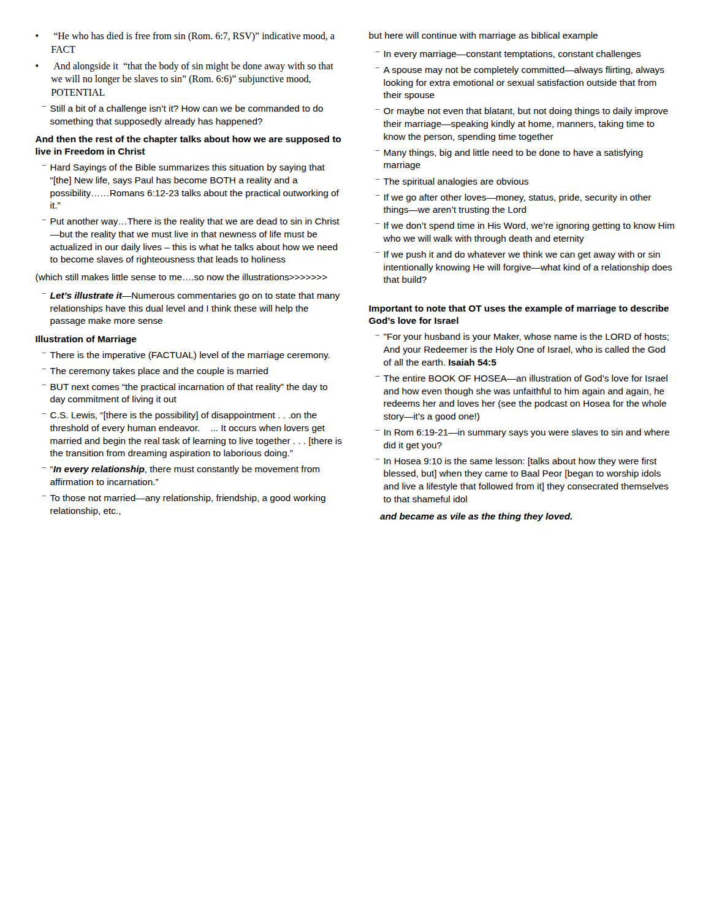“He who has died is free from sin (Rom. 6:7, RSV)” indicative mood, a FACT
And alongside it “that the body of sin might be done away with so that we will no longer be slaves to sin” (Rom. 6:6)” subjunctive mood, POTENTIAL
Still a bit of a challenge isn’t it? How can we be commanded to do something that supposedly already has happened?
And then the rest of the chapter talks about how we are supposed to live in Freedom in Christ
Hard Sayings of the Bible summarizes this situation by saying that “[the] New life, says Paul has become BOTH a reality and a possibility……Romans 6:12-23 talks about the practical outworking of it.”
Put another way…There is the reality that we are dead to sin in Christ—but the reality that we must live in that newness of life must be actualized in our daily lives – this is what he talks about how we need to become slaves of righteousness that leads to holiness
(which still makes little sense to me….so now the illustrations>>>>>>>
Let’s illustrate it—Numerous commentaries go on to state that many relationships have this dual level and I think these will help the passage make more sense
Illustration of Marriage
There is the imperative (FACTUAL) level of the marriage ceremony.
The ceremony takes place and the couple is married
BUT next comes “the practical incarnation of that reality” the day to day commitment of living it out
C.S. Lewis, “[there is the possibility] of disappointment . . .on the threshold of every human endeavor. ... It occurs when lovers get married and begin the real task of learning to live together . . . [there is the transition from dreaming aspiration to laborious doing.”
“In every relationship, there must constantly be movement from affirmation to incarnation.”
To those not married—any relationship, friendship, a good working relationship, etc.,
but here will continue with marriage as biblical example
In every marriage—constant temptations, constant challenges
A spouse may not be completely committed—always flirting, always looking for extra emotional or sexual satisfaction outside that from their spouse
Or maybe not even that blatant, but not doing things to daily improve their marriage—speaking kindly at home, manners, taking time to know the person, spending time together
Many things, big and little need to be done to have a satisfying marriage
The spiritual analogies are obvious
If we go after other loves—money, status, pride, security in other things—we aren’t trusting the Lord
If we don’t spend time in His Word, we’re ignoring getting to know Him who we will walk with through death and eternity
If we push it and do whatever we think we can get away with or sin intentionally knowing He will forgive—what kind of a relationship does that build?
Important to note that OT uses the example of marriage to describe God’s love for Israel
"For your husband is your Maker, whose name is the LORD of hosts; And your Redeemer is the Holy One of Israel, who is called the God of all the earth. Isaiah 54:5
The entire BOOK OF HOSEA—an illustration of God’s love for Israel and how even though she was unfaithful to him again and again, he redeems her and loves her (see the podcast on Hosea for the whole story—it’s a good one!)
In Rom 6:19-21—in summary says you were slaves to sin and where did it get you?
In Hosea 9:10 is the same lesson: [talks about how they were first blessed, but] when they came to Baal Peor [began to worship idols and live a lifestyle that followed from it] they consecrated themselves to that shameful idol
and became as vile as the thing they loved.